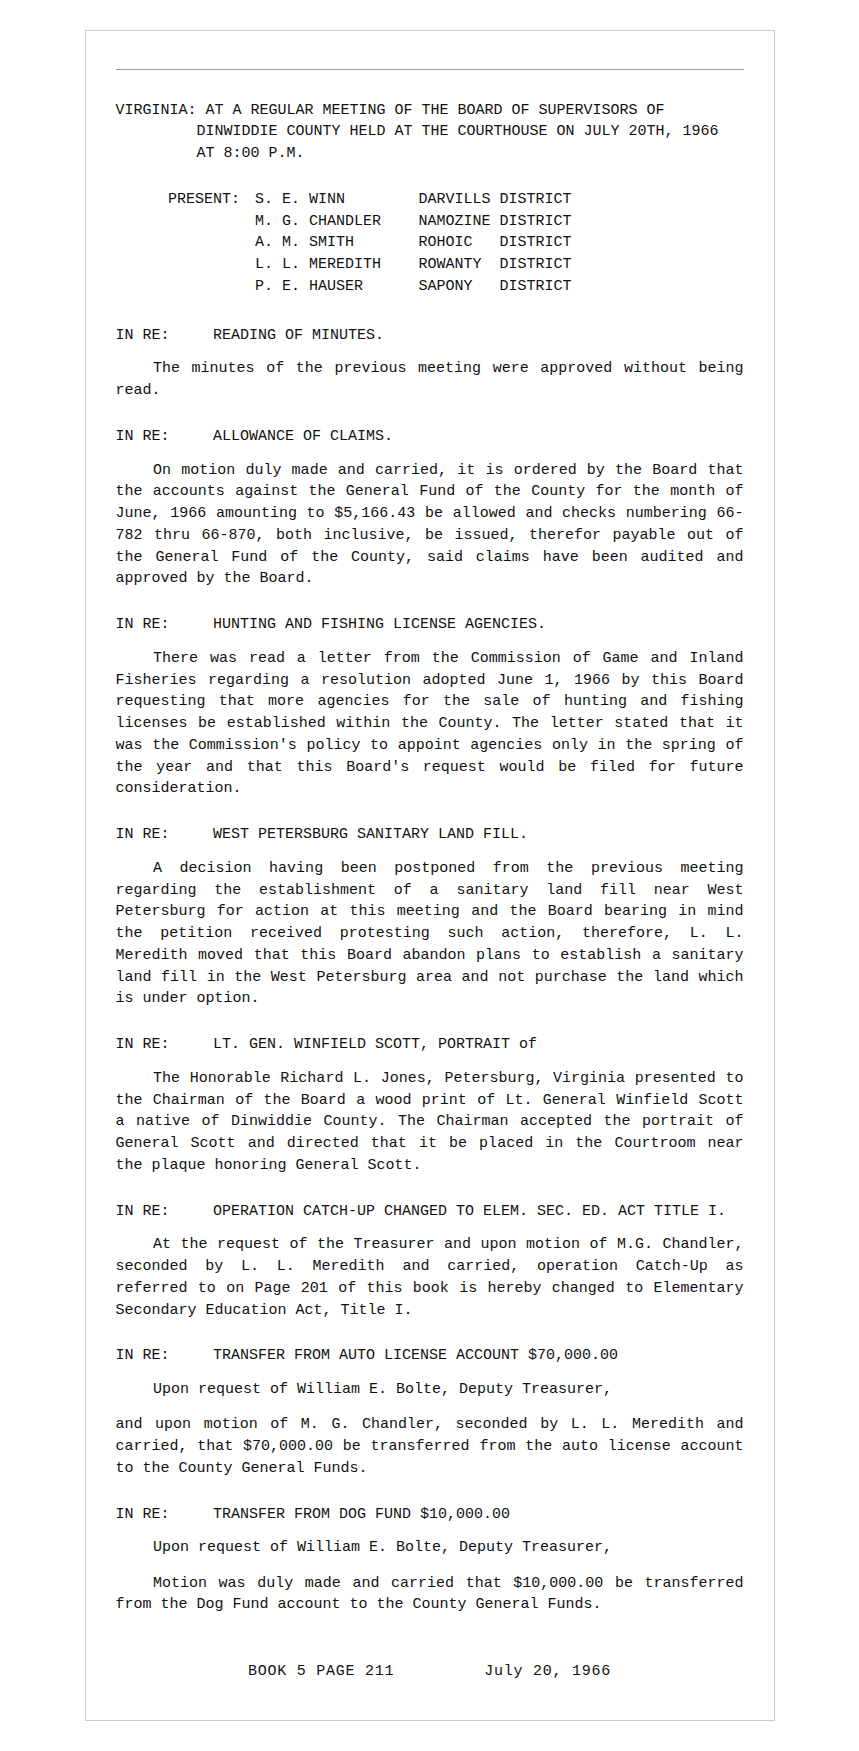VIRGINIA: AT A REGULAR MEETING OF THE BOARD OF SUPERVISORS OF DINWIDDIE COUNTY HELD AT THE COURTHOUSE ON JULY 20TH, 1966 AT 8:00 P.M.
| PRESENT: | S. E. WINN | DARVILLS DISTRICT |
| | M. G. CHANDLER | NAMOZINE DISTRICT |
| | A. M. SMITH | ROHOIC DISTRICT |
| | L. L. MEREDITH | ROWANTY DISTRICT |
| | P. E. HAUSER | SAPONY DISTRICT |
IN RE: READING OF MINUTES.
The minutes of the previous meeting were approved without being read.
IN RE: ALLOWANCE OF CLAIMS.
On motion duly made and carried, it is ordered by the Board that the accounts against the General Fund of the County for the month of June, 1966 amounting to $5,166.43 be allowed and checks numbering 66-782 thru 66-870, both inclusive, be issued, therefor payable out of the General Fund of the County, said claims have been audited and approved by the Board.
IN RE: HUNTING AND FISHING LICENSE AGENCIES.
There was read a letter from the Commission of Game and Inland Fisheries regarding a resolution adopted June 1, 1966 by this Board requesting that more agencies for the sale of hunting and fishing licenses be established within the County. The letter stated that it was the Commission's policy to appoint agencies only in the spring of the year and that this Board's request would be filed for future consideration.
IN RE: WEST PETERSBURG SANITARY LAND FILL.
A decision having been postponed from the previous meeting regarding the establishment of a sanitary land fill near West Petersburg for action at this meeting and the Board bearing in mind the petition received protesting such action, therefore, L. L. Meredith moved that this Board abandon plans to establish a sanitary land fill in the West Petersburg area and not purchase the land which is under option.
IN RE: LT. GEN. WINFIELD SCOTT, PORTRAIT of
The Honorable Richard L. Jones, Petersburg, Virginia presented to the Chairman of the Board a wood print of Lt. General Winfield Scott a native of Dinwiddie County. The Chairman accepted the portrait of General Scott and directed that it be placed in the Courtroom near the plaque honoring General Scott.
IN RE: OPERATION CATCH-UP CHANGED TO ELEM. SEC. ED. ACT TITLE I.
At the request of the Treasurer and upon motion of M.G. Chandler, seconded by L. L. Meredith and carried, operation Catch-Up as referred to on Page 201 of this book is hereby changed to Elementary Secondary Education Act, Title I.
IN RE: TRANSFER FROM AUTO LICENSE ACCOUNT $70,000.00
Upon request of William E. Bolte, Deputy Treasurer,
and upon motion of M. G. Chandler, seconded by L. L. Meredith and carried, that $70,000.00 be transferred from the auto license account to the County General Funds.
IN RE: TRANSFER FROM DOG FUND $10,000.00
Upon request of William E. Bolte, Deputy Treasurer,
Motion was duly made and carried that $10,000.00 be transferred from the Dog Fund account to the County General Funds.
BOOK 5 PAGE 211July 20, 1966